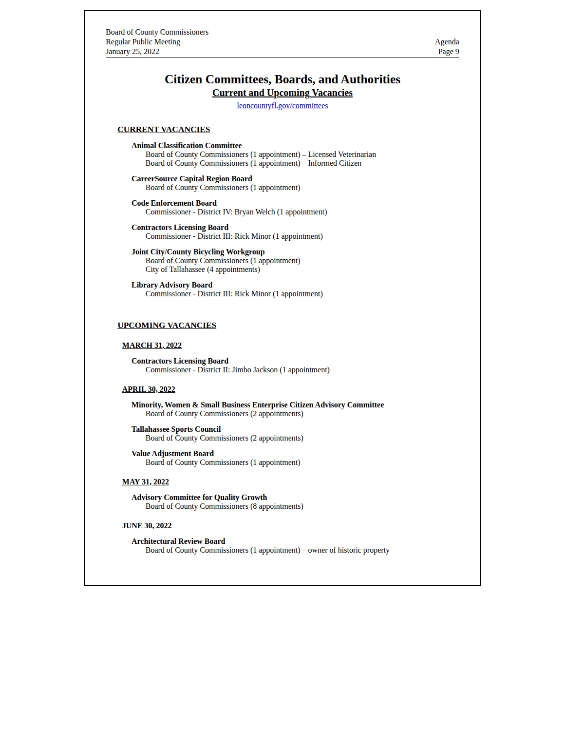Board of County Commissioners
Regular Public Meeting
January 25, 2022
Agenda
Page 9
Citizen Committees, Boards, and Authorities
Current and Upcoming Vacancies
leoncountyfl.gov/committees
CURRENT VACANCIES
Animal Classification Committee
Board of County Commissioners (1 appointment) – Licensed Veterinarian
Board of County Commissioners (1 appointment) – Informed Citizen
CareerSource Capital Region Board
Board of County Commissioners (1 appointment)
Code Enforcement Board
Commissioner - District IV: Bryan Welch (1 appointment)
Contractors Licensing Board
Commissioner - District III: Rick Minor (1 appointment)
Joint City/County Bicycling Workgroup
Board of County Commissioners (1 appointment)
City of Tallahassee (4 appointments)
Library Advisory Board
Commissioner - District III: Rick Minor (1 appointment)
UPCOMING VACANCIES
MARCH 31, 2022
Contractors Licensing Board
Commissioner - District II: Jimbo Jackson (1 appointment)
APRIL 30, 2022
Minority, Women & Small Business Enterprise Citizen Advisory Committee
Board of County Commissioners (2 appointments)
Tallahassee Sports Council
Board of County Commissioners (2 appointments)
Value Adjustment Board
Board of County Commissioners (1 appointment)
MAY 31, 2022
Advisory Committee for Quality Growth
Board of County Commissioners (8 appointments)
JUNE 30, 2022
Architectural Review Board
Board of County Commissioners (1 appointment) – owner of historic property